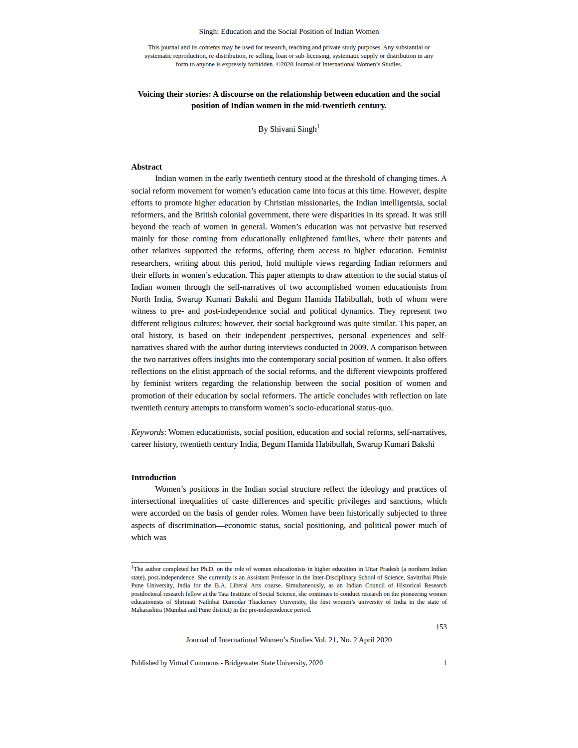Singh: Education and the Social Position of Indian Women
This journal and its contents may be used for research, teaching and private study purposes. Any substantial or systematic reproduction, re-distribution, re-selling, loan or sub-licensing, systematic supply or distribution in any form to anyone is expressly forbidden. ©2020 Journal of International Women’s Studies.
Voicing their stories: A discourse on the relationship between education and the social position of Indian women in the mid-twentieth century.
By Shivani Singh1
Abstract
Indian women in the early twentieth century stood at the threshold of changing times. A social reform movement for women’s education came into focus at this time. However, despite efforts to promote higher education by Christian missionaries, the Indian intelligentsia, social reformers, and the British colonial government, there were disparities in its spread. It was still beyond the reach of women in general. Women’s education was not pervasive but reserved mainly for those coming from educationally enlightened families, where their parents and other relatives supported the reforms, offering them access to higher education. Feminist researchers, writing about this period, hold multiple views regarding Indian reformers and their efforts in women’s education. This paper attempts to draw attention to the social status of Indian women through the self-narratives of two accomplished women educationists from North India, Swarup Kumari Bakshi and Begum Hamida Habibullah, both of whom were witness to pre- and post-independence social and political dynamics. They represent two different religious cultures; however, their social background was quite similar. This paper, an oral history, is based on their independent perspectives, personal experiences and self-narratives shared with the author during interviews conducted in 2009. A comparison between the two narratives offers insights into the contemporary social position of women. It also offers reflections on the elitist approach of the social reforms, and the different viewpoints proffered by feminist writers regarding the relationship between the social position of women and promotion of their education by social reformers. The article concludes with reflection on late twentieth century attempts to transform women’s socio-educational status-quo.
Keywords: Women educationists, social position, education and social reforms, self-narratives, career history, twentieth century India, Begum Hamida Habibullah, Swarup Kumari Bakshi
Introduction
Women’s positions in the Indian social structure reflect the ideology and practices of intersectional inequalities of caste differences and specific privileges and sanctions, which were accorded on the basis of gender roles. Women have been historically subjected to three aspects of discrimination—economic status, social positioning, and political power much of which was
1The author completed her Ph.D. on the role of women educationists in higher education in Uttar Pradesh (a northern Indian state), post-independence. She currently is an Assistant Professor in the Inter-Disciplinary School of Science, Savitribai Phule Pune University, India for the B.A. Liberal Arts course. Simultaneously, as an Indian Council of Historical Research postdoctoral research fellow at the Tata Institute of Social Science, she continues to conduct research on the pioneering women educationists of Shrimati Nathibai Damodar Thackersey University, the first women’s university of India in the state of Maharashtra (Mumbai and Pune district) in the pre-independence period.
153
Journal of International Women’s Studies Vol. 21, No. 2 April 2020
Published by Virtual Commons - Bridgewater State University, 2020 1